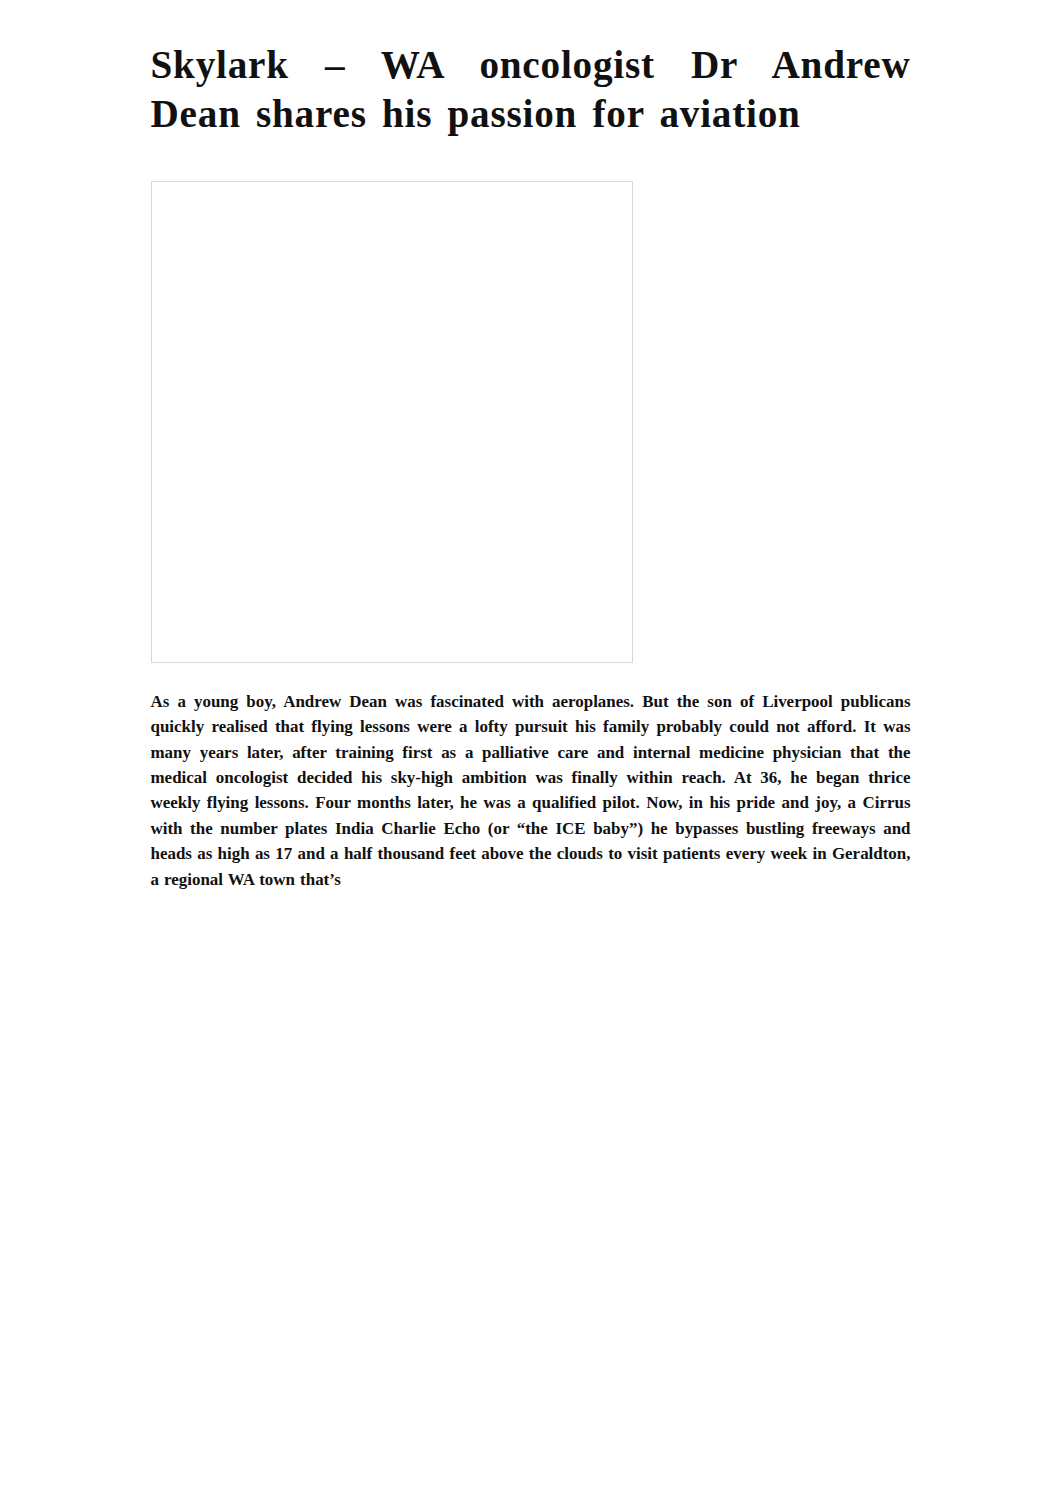Skylark – WA oncologist Dr Andrew Dean shares his passion for aviation
As a young boy, Andrew Dean was fascinated with aeroplanes. But the son of Liverpool publicans quickly realised that flying lessons were a lofty pursuit his family probably could not afford. It was many years later, after training first as a palliative care and internal medicine physician that the medical oncologist decided his sky-high ambition was finally within reach. At 36, he began thrice weekly flying lessons. Four months later, he was a qualified pilot. Now, in his pride and joy, a Cirrus with the number plates India Charlie Echo (or “the ICE baby”) he bypasses bustling freeways and heads as high as 17 and a half thousand feet above the clouds to visit patients every week in Geraldton, a regional WA town that’s